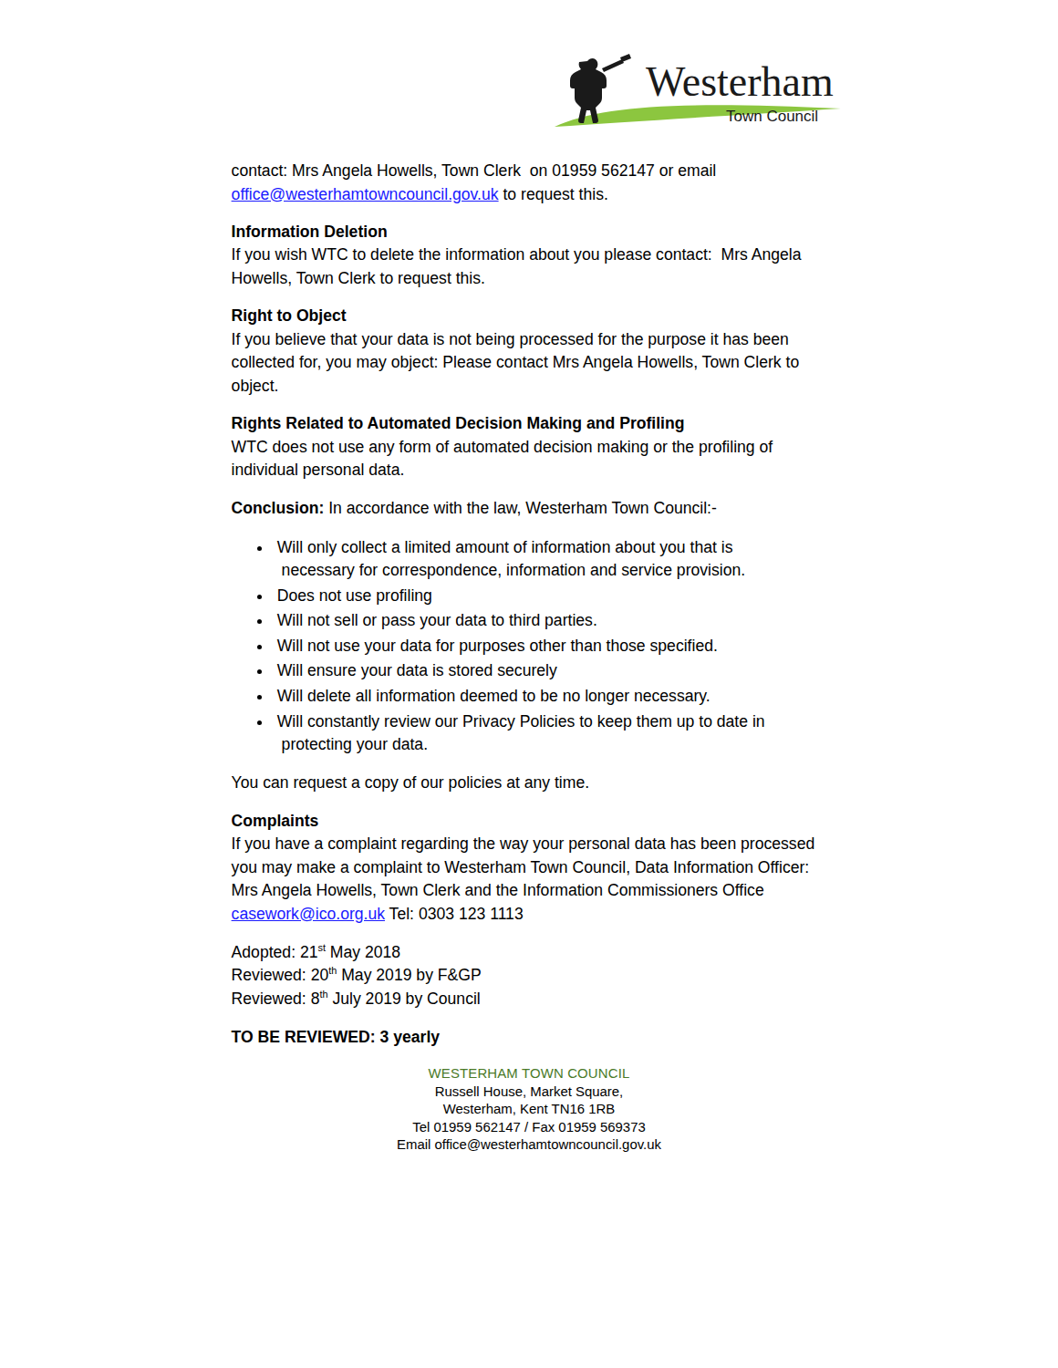Westerham Town Council
contact: Mrs Angela Howells, Town Clerk on 01959 562147 or email office@westerhamtowncouncil.gov.uk to request this.
Information Deletion
If you wish WTC to delete the information about you please contact: Mrs Angela Howells, Town Clerk to request this.
Right to Object
If you believe that your data is not being processed for the purpose it has been collected for, you may object: Please contact Mrs Angela Howells, Town Clerk to object.
Rights Related to Automated Decision Making and Profiling
WTC does not use any form of automated decision making or the profiling of individual personal data.
Conclusion: In accordance with the law, Westerham Town Council:-
Will only collect a limited amount of information about you that is necessary for correspondence, information and service provision.
Does not use profiling
Will not sell or pass your data to third parties.
Will not use your data for purposes other than those specified.
Will ensure your data is stored securely
Will delete all information deemed to be no longer necessary.
Will constantly review our Privacy Policies to keep them up to date in protecting your data.
You can request a copy of our policies at any time.
Complaints
If you have a complaint regarding the way your personal data has been processed you may make a complaint to Westerham Town Council, Data Information Officer: Mrs Angela Howells, Town Clerk and the Information Commissioners Office casework@ico.org.uk Tel: 0303 123 1113
Adopted: 21st May 2018
Reviewed: 20th May 2019 by F&GP
Reviewed: 8th July 2019 by Council
TO BE REVIEWED: 3 yearly
WESTERHAM TOWN COUNCIL
Russell House, Market Square,
Westerham, Kent TN16 1RB
Tel 01959 562147 / Fax 01959 569373
Email office@westerhamtowncouncil.gov.uk